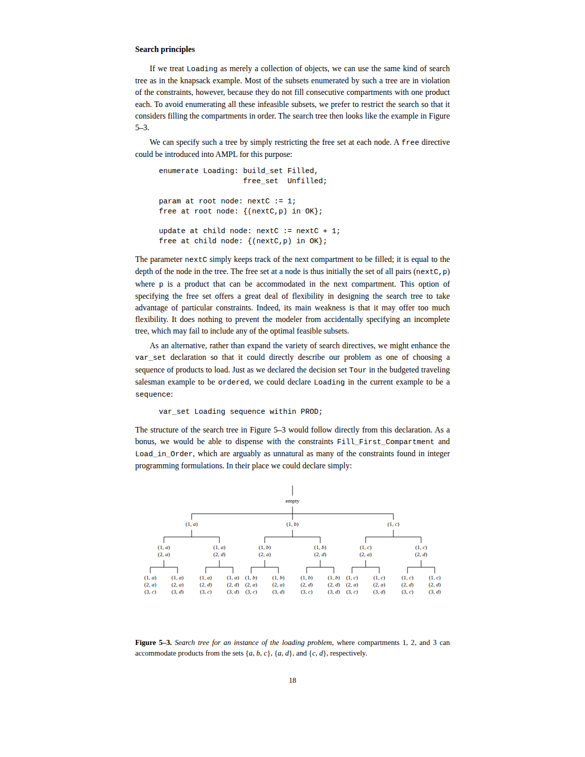Search principles
If we treat Loading as merely a collection of objects, we can use the same kind of search tree as in the knapsack example. Most of the subsets enumerated by such a tree are in violation of the constraints, however, because they do not fill consecutive compartments with one product each. To avoid enumerating all these infeasible subsets, we prefer to restrict the search so that it considers filling the compartments in order. The search tree then looks like the example in Figure 5–3.
We can specify such a tree by simply restricting the free set at each node. A free directive could be introduced into AMPL for this purpose:
enumerate Loading: build_set Filled, free_set Unfilled; param at root node: nextC := 1; free at root node: {(nextC,p) in OK}; update at child node: nextC := nextC + 1; free at child node: {(nextC,p) in OK};
The parameter nextC simply keeps track of the next compartment to be filled; it is equal to the depth of the node in the tree. The free set at a node is thus initially the set of all pairs (nextC,p) where p is a product that can be accommodated in the next compartment. This option of specifying the free set offers a great deal of flexibility in designing the search tree to take advantage of particular constraints. Indeed, its main weakness is that it may offer too much flexibility. It does nothing to prevent the modeler from accidentally specifying an incomplete tree, which may fail to include any of the optimal feasible subsets.
As an alternative, rather than expand the variety of search directives, we might enhance the var_set declaration so that it could directly describe our problem as one of choosing a sequence of products to load. Just as we declared the decision set Tour in the budgeted traveling salesman example to be ordered, we could declare Loading in the current example to be a sequence:
var_set Loading sequence within PROD;
The structure of the search tree in Figure 5–3 would follow directly from this declaration. As a bonus, we would be able to dispense with the constraints Fill_First_Compartment and Load_in_Order, which are arguably as unnatural as many of the constraints found in integer programming formulations. In their place we could declare simply:
empty (1, a) (1, b) (1, c) (1, a) (2, a) (1, a) (2, d) (1, b) (2, a) (1, b) (2, d) (1, c) (2, a) (1, c) (2, d) (1, a) (2, a) (3, c) (1, a) (2, a) (3, d) (1, a) (2, d) (3, c) (1, a) (2, d) (3, d) (1, b) (2, a) (3, c) (1, b) (2, a) (3, d) (1, b) (2, d) (3, c) (1, b) (2, d) (3, d) (1, c) (2, a) (3, c) (1, c) (2, a) (3, d) (1, c) (2, d) (3, c) (1, c) (2, d) (3, d)
Figure 5–3. Search tree for an instance of the loading problem, where compartments 1, 2, and 3 can accommodate products from the sets {a, b, c}, {a, d}, and {c, d}, respectively.
18